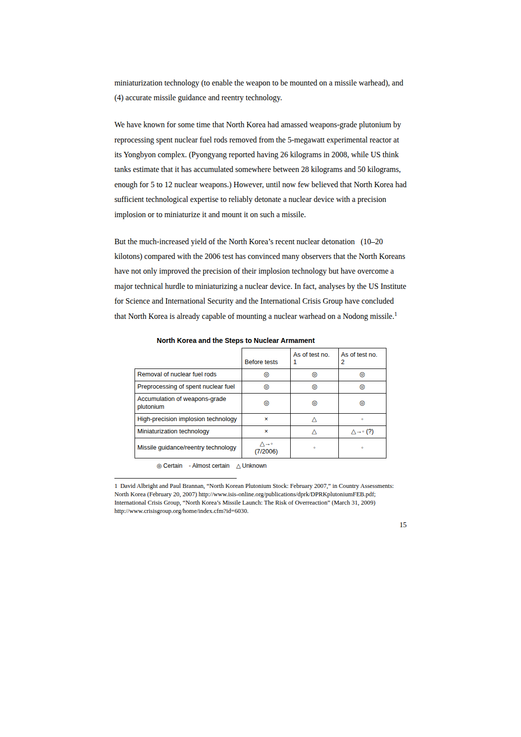miniaturization technology (to enable the weapon to be mounted on a missile warhead), and (4) accurate missile guidance and reentry technology.
We have known for some time that North Korea had amassed weapons-grade plutonium by reprocessing spent nuclear fuel rods removed from the 5-megawatt experimental reactor at its Yongbyon complex. (Pyongyang reported having 26 kilograms in 2008, while US think tanks estimate that it has accumulated somewhere between 28 kilograms and 50 kilograms, enough for 5 to 12 nuclear weapons.) However, until now few believed that North Korea had sufficient technological expertise to reliably detonate a nuclear device with a precision implosion or to miniaturize it and mount it on such a missile.
But the much-increased yield of the North Korea’s recent nuclear detonation (10–20 kilotons) compared with the 2006 test has convinced many observers that the North Koreans have not only improved the precision of their implosion technology but have overcome a major technical hurdle to miniaturizing a nuclear device. In fact, analyses by the US Institute for Science and International Security and the International Crisis Group have concluded that North Korea is already capable of mounting a nuclear warhead on a Nodong missile.1
North Korea and the Steps to Nuclear Armament
| | Before tests | As of test no. 1 | As of test no. 2 |
| --- | --- | --- | --- |
| Removal of nuclear fuel rods | ◎ | ◎ | ◎ |
| Preprocessing of spent nuclear fuel | ◎ | ◎ | ◎ |
| Accumulation of weapons-grade plutonium | ◎ | ◎ | ◎ |
| High-precision implosion technology | × | △ | ◦ |
| Miniaturization technology | × | △ | △→◦ (?) |
| Missile guidance/reentry technology | △→◦ (7/2006) | ◦ | ◦ |
◎ Certain◦ Almost certain△ Unknown
1 David Albright and Paul Brannan, “North Korean Plutonium Stock: February 2007,” in Country Assessments: North Korea (February 20, 2007) http://www.isis-online.org/publications/dprk/DPRKplutoniumFEB.pdf; International Crisis Group, “North Korea’s Missile Launch: The Risk of Overreaction” (March 31, 2009) http://www.crisisgroup.org/home/index.cfm?id=6030.
15